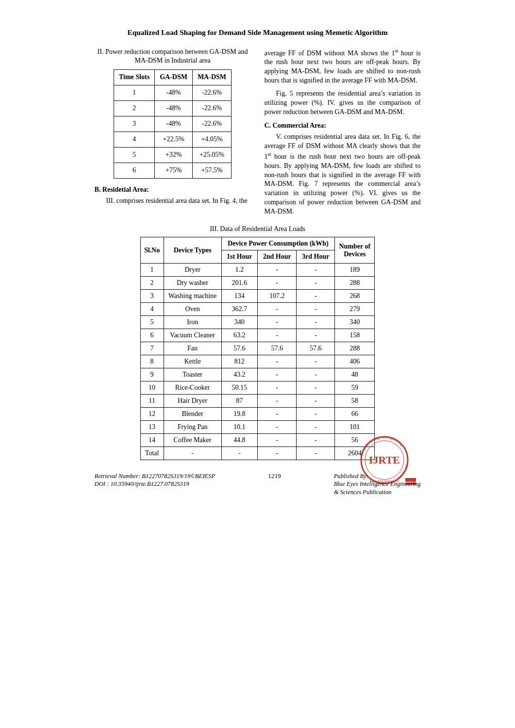Equalized Load Shaping for Demand Side Management using Memetic Algorithm
II. Power reduction comparison between GA-DSM and MA-DSM in Industrial area
| Time Slots | GA-DSM | MA-DSM |
| --- | --- | --- |
| 1 | -48% | -22.6% |
| 2 | -48% | -22.6% |
| 3 | -48% | -22.6% |
| 4 | +22.5% | +4.05% |
| 5 | +32% | +25.05% |
| 6 | +75% | +57.5% |
B. Residetial Area:
III. comprises residential area data set. In Fig. 4, the
average FF of DSM without MA shows the 1st hour is the rush hour next two hours are off-peak hours. By applying MA-DSM, few loads are shifted to non-rush hours that is signified in the average FF with MA-DSM.
Fig. 5 represents the residential area’s variation in utilizing power (%). IV. gives us the comparison of power reduction between GA-DSM and MA-DSM.
C. Commercial Area:
V. comprises residential area data set. In Fig. 6, the average FF of DSM without MA clearly shows that the 1st hour is the rush hour next two hours are off-peak hours. By applying MA-DSM, few loads are shifted to non-rush hours that is signified in the average FF with MA-DSM. Fig. 7 represents the commercial area’s variation in utilizing power (%). VI. gives us the comparison of power reduction between GA-DSM and MA-DSM.
III. Data of Residential Area Loads
| Sl.No | Device Types | Device Power Consumption (kWh) | Number of Devices |
| --- | --- | --- | --- |
| 1st Hour | 2nd Hour | 3rd Hour |
| 1 | Dryer | 1.2 | - | - | 189 |
| 2 | Dry washer | 201.6 | - | - | 288 |
| 3 | Washing machine | 134 | 107.2 | - | 268 |
| 4 | Oven | 362.7 | - | - | 279 |
| 5 | Iron | 340 | - | - | 340 |
| 6 | Vacuum Cleaner | 63.2 | - | - | 158 |
| 7 | Fan | 57.6 | 57.6 | 57.6 | 288 |
| 8 | Kettle | 812 | - | - | 406 |
| 9 | Toaster | 43.2 | - | - | 48 |
| 10 | Rice-Cooker | 50.15 | - | - | 59 |
| 11 | Hair Dryer | 87 | - | - | 58 |
| 12 | Blender | 19.8 | - | - | 66 |
| 13 | Frying Pan | 10.1 | - | - | 101 |
| 14 | Coffee Maker | 44.8 | - | - | 56 |
| Total | - | - | - | - | 2604 |
IJRTE Recent Technology and Engineering International Journal of Exploring Innovation www.ijrte.org
Retrieval Number: B12270782S319/19©BEIESP
DOI : 10.35940/ijrte.B1227.0782S319
Published By:
Blue Eyes Intelligence Engineering
& Sciences Publication
1219